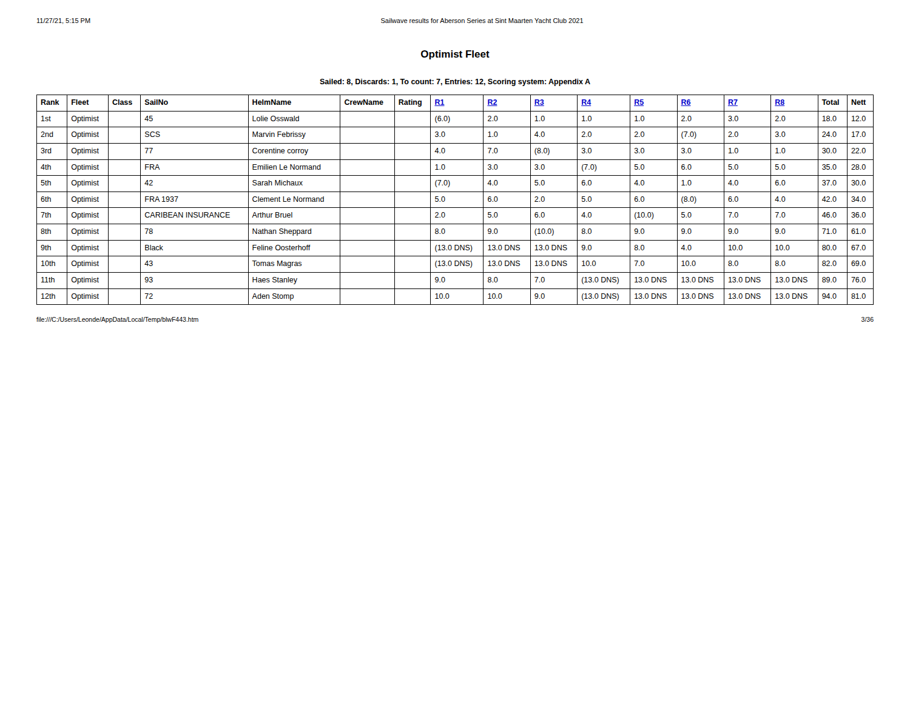11/27/21, 5:15 PM
Sailwave results for Aberson Series at Sint Maarten Yacht Club 2021
Optimist Fleet
Sailed: 8, Discards: 1, To count: 7, Entries: 12, Scoring system: Appendix A
| Rank | Fleet | Class | SailNo | HelmName | CrewName | Rating | R1 | R2 | R3 | R4 | R5 | R6 | R7 | R8 | Total | Nett |
| --- | --- | --- | --- | --- | --- | --- | --- | --- | --- | --- | --- | --- | --- | --- | --- | --- |
| 1st | Optimist | | 45 | Lolie Osswald | | | (6.0) | 2.0 | 1.0 | 1.0 | 1.0 | 2.0 | 3.0 | 2.0 | 18.0 | 12.0 |
| 2nd | Optimist | | SCS | Marvin Febrissy | | | 3.0 | 1.0 | 4.0 | 2.0 | 2.0 | (7.0) | 2.0 | 3.0 | 24.0 | 17.0 |
| 3rd | Optimist | | 77 | Corentine corroy | | | 4.0 | 7.0 | (8.0) | 3.0 | 3.0 | 3.0 | 1.0 | 1.0 | 30.0 | 22.0 |
| 4th | Optimist | | FRA | Emilien Le Normand | | | 1.0 | 3.0 | 3.0 | (7.0) | 5.0 | 6.0 | 5.0 | 5.0 | 35.0 | 28.0 |
| 5th | Optimist | | 42 | Sarah Michaux | | | (7.0) | 4.0 | 5.0 | 6.0 | 4.0 | 1.0 | 4.0 | 6.0 | 37.0 | 30.0 |
| 6th | Optimist | | FRA 1937 | Clement Le Normand | | | 5.0 | 6.0 | 2.0 | 5.0 | 6.0 | (8.0) | 6.0 | 4.0 | 42.0 | 34.0 |
| 7th | Optimist | | CARIBEAN INSURANCE | Arthur Bruel | | | 2.0 | 5.0 | 6.0 | 4.0 | (10.0) | 5.0 | 7.0 | 7.0 | 46.0 | 36.0 |
| 8th | Optimist | | 78 | Nathan Sheppard | | | 8.0 | 9.0 | (10.0) | 8.0 | 9.0 | 9.0 | 9.0 | 9.0 | 71.0 | 61.0 |
| 9th | Optimist | | Black | Feline Oosterhoff | | | (13.0 DNS) | 13.0 DNS | 13.0 DNS | 9.0 | 8.0 | 4.0 | 10.0 | 10.0 | 80.0 | 67.0 |
| 10th | Optimist | | 43 | Tomas Magras | | | (13.0 DNS) | 13.0 DNS | 13.0 DNS | 10.0 | 7.0 | 10.0 | 8.0 | 8.0 | 82.0 | 69.0 |
| 11th | Optimist | | 93 | Haes Stanley | | | 9.0 | 8.0 | 7.0 | (13.0 DNS) | 13.0 DNS | 13.0 DNS | 13.0 DNS | 13.0 DNS | 89.0 | 76.0 |
| 12th | Optimist | | 72 | Aden Stomp | | | 10.0 | 10.0 | 9.0 | (13.0 DNS) | 13.0 DNS | 13.0 DNS | 13.0 DNS | 13.0 DNS | 94.0 | 81.0 |
file:///C:/Users/Leonde/AppData/Local/Temp/blwF443.htm
3/36